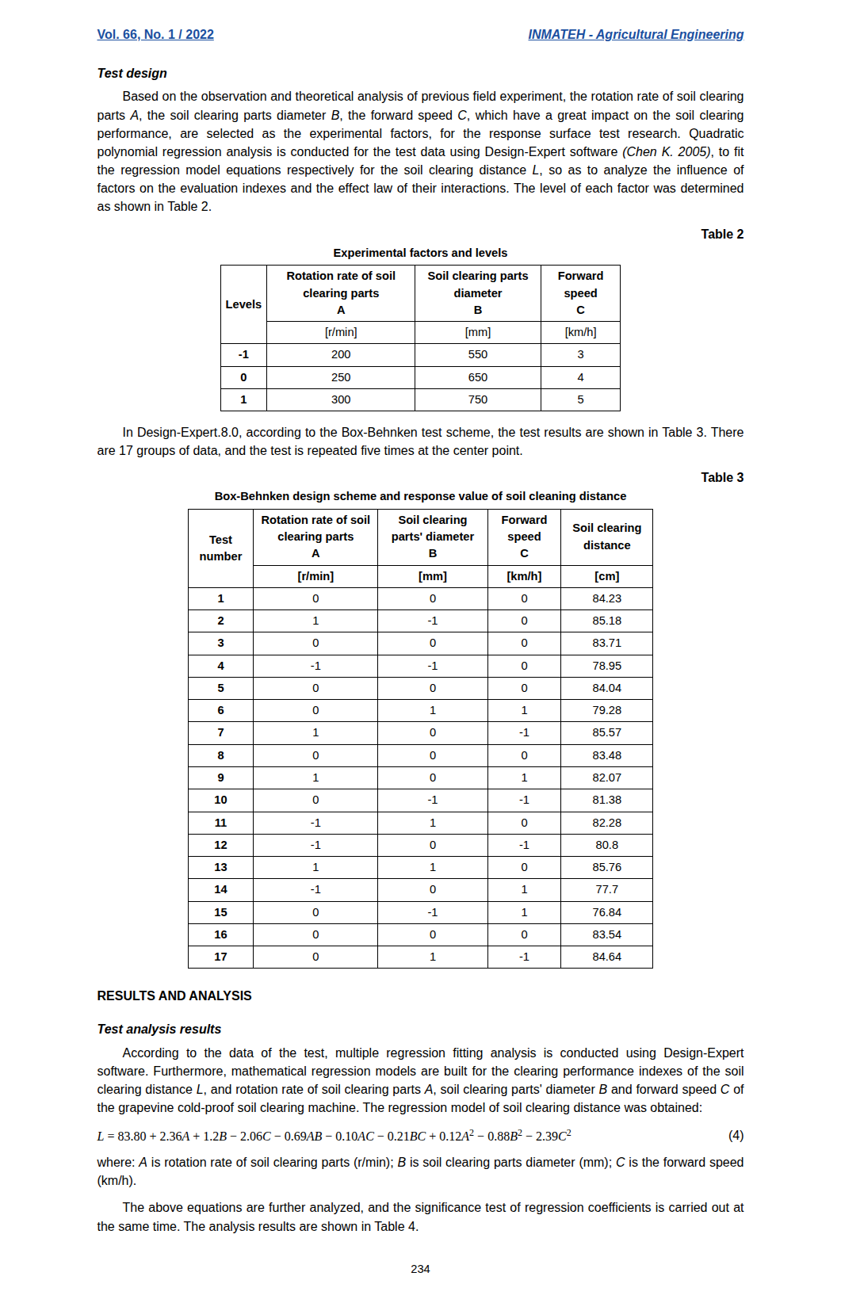Vol. 66, No. 1 / 2022 INMATEH - Agricultural Engineering
Test design
Based on the observation and theoretical analysis of previous field experiment, the rotation rate of soil clearing parts A, the soil clearing parts diameter B, the forward speed C, which have a great impact on the soil clearing performance, are selected as the experimental factors, for the response surface test research. Quadratic polynomial regression analysis is conducted for the test data using Design-Expert software (Chen K. 2005), to fit the regression model equations respectively for the soil clearing distance L, so as to analyze the influence of factors on the evaluation indexes and the effect law of their interactions. The level of each factor was determined as shown in Table 2.
Table 2
Experimental factors and levels
| Levels | Rotation rate of soil clearing parts A | Soil clearing parts diameter B | Forward speed C |
| --- | --- | --- | --- |
| [r/min] | [mm] | [km/h] |
| -1 | 200 | 550 | 3 |
| 0 | 250 | 650 | 4 |
| 1 | 300 | 750 | 5 |
In Design-Expert.8.0, according to the Box-Behnken test scheme, the test results are shown in Table 3. There are 17 groups of data, and the test is repeated five times at the center point.
Table 3
Box-Behnken design scheme and response value of soil cleaning distance
| Test number | Rotation rate of soil clearing parts A | Soil clearing parts' diameter B | Forward speed C | Soil clearing distance |
| --- | --- | --- | --- | --- |
| [r/min] | [mm] | [km/h] | [cm] |
| 1 | 0 | 0 | 0 | 84.23 |
| 2 | 1 | -1 | 0 | 85.18 |
| 3 | 0 | 0 | 0 | 83.71 |
| 4 | -1 | -1 | 0 | 78.95 |
| 5 | 0 | 0 | 0 | 84.04 |
| 6 | 0 | 1 | 1 | 79.28 |
| 7 | 1 | 0 | -1 | 85.57 |
| 8 | 0 | 0 | 0 | 83.48 |
| 9 | 1 | 0 | 1 | 82.07 |
| 10 | 0 | -1 | -1 | 81.38 |
| 11 | -1 | 1 | 0 | 82.28 |
| 12 | -1 | 0 | -1 | 80.8 |
| 13 | 1 | 1 | 0 | 85.76 |
| 14 | -1 | 0 | 1 | 77.7 |
| 15 | 0 | -1 | 1 | 76.84 |
| 16 | 0 | 0 | 0 | 83.54 |
| 17 | 0 | 1 | -1 | 84.64 |
RESULTS AND ANALYSIS
Test analysis results
According to the data of the test, multiple regression fitting analysis is conducted using Design-Expert software. Furthermore, mathematical regression models are built for the clearing performance indexes of the soil clearing distance L, and rotation rate of soil clearing parts A, soil clearing parts' diameter B and forward speed C of the grapevine cold-proof soil clearing machine. The regression model of soil clearing distance was obtained:
(4) L = 83.80 + 2.36A + 1.2B − 2.06C − 0.69AB − 0.10AC − 0.21BC + 0.12A2 − 0.88B2 − 2.39C2
where: A is rotation rate of soil clearing parts (r/min); B is soil clearing parts diameter (mm); C is the forward speed (km/h).
The above equations are further analyzed, and the significance test of regression coefficients is carried out at the same time. The analysis results are shown in Table 4.
234